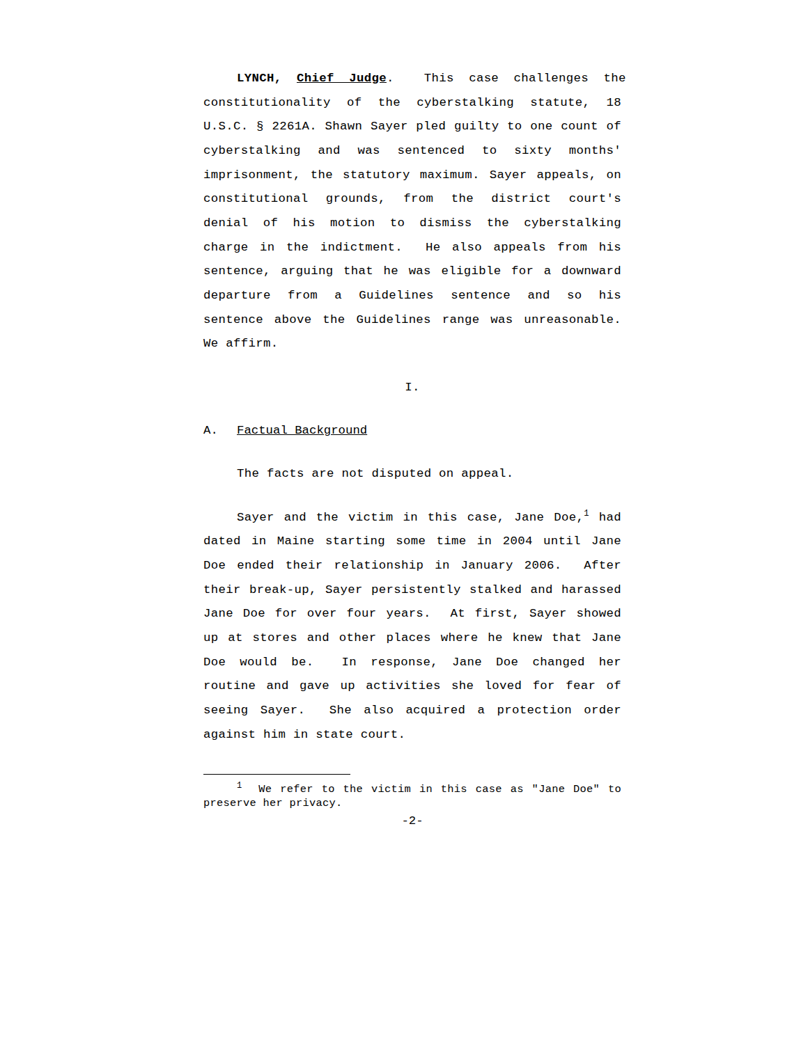LYNCH, Chief Judge. This case challenges the constitutionality of the cyberstalking statute, 18 U.S.C. § 2261A. Shawn Sayer pled guilty to one count of cyberstalking and was sentenced to sixty months' imprisonment, the statutory maximum. Sayer appeals, on constitutional grounds, from the district court's denial of his motion to dismiss the cyberstalking charge in the indictment. He also appeals from his sentence, arguing that he was eligible for a downward departure from a Guidelines sentence and so his sentence above the Guidelines range was unreasonable. We affirm.
I.
A. Factual Background
The facts are not disputed on appeal.
Sayer and the victim in this case, Jane Doe,1 had dated in Maine starting some time in 2004 until Jane Doe ended their relationship in January 2006. After their break-up, Sayer persistently stalked and harassed Jane Doe for over four years. At first, Sayer showed up at stores and other places where he knew that Jane Doe would be. In response, Jane Doe changed her routine and gave up activities she loved for fear of seeing Sayer. She also acquired a protection order against him in state court.
1 We refer to the victim in this case as "Jane Doe" to preserve her privacy.
-2-